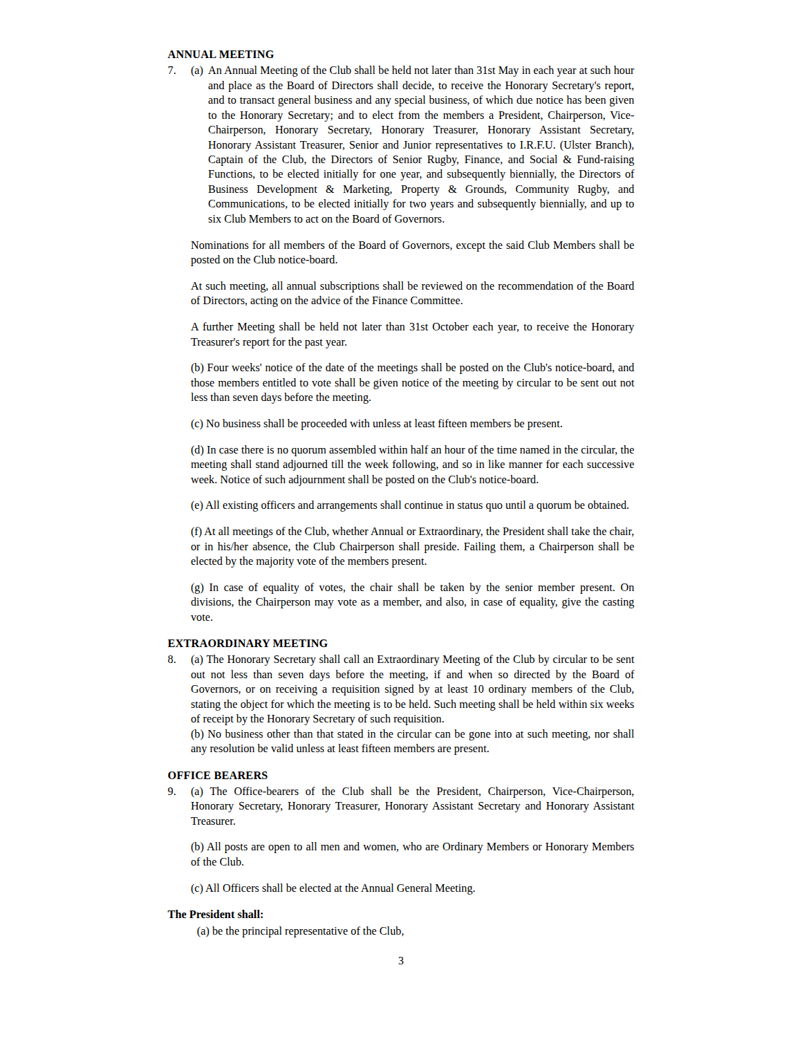Annual Meeting
7.
(a) An Annual Meeting of the Club shall be held not later than 31st May in each year at such hour and place as the Board of Directors shall decide, to receive the Honorary Secretary's report, and to transact general business and any special business, of which due notice has been given to the Honorary Secretary; and to elect from the members a President, Chairperson, Vice-Chairperson, Honorary Secretary, Honorary Treasurer, Honorary Assistant Secretary, Honorary Assistant Treasurer, Senior and Junior representatives to I.R.F.U. (Ulster Branch), Captain of the Club, the Directors of Senior Rugby, Finance, and Social & Fund-raising Functions, to be elected initially for one year, and subsequently biennially, the Directors of Business Development & Marketing, Property & Grounds, Community Rugby, and Communications, to be elected initially for two years and subsequently biennially, and up to six Club Members to act on the Board of Governors.
Nominations for all members of the Board of Governors, except the said Club Members shall be posted on the Club notice-board.
At such meeting, all annual subscriptions shall be reviewed on the recommendation of the Board of Directors, acting on the advice of the Finance Committee.
A further Meeting shall be held not later than 31st October each year, to receive the Honorary Treasurer's report for the past year.
(b) Four weeks' notice of the date of the meetings shall be posted on the Club's notice-board, and those members entitled to vote shall be given notice of the meeting by circular to be sent out not less than seven days before the meeting.
(c) No business shall be proceeded with unless at least fifteen members be present.
(d) In case there is no quorum assembled within half an hour of the time named in the circular, the meeting shall stand adjourned till the week following, and so in like manner for each successive week. Notice of such adjournment shall be posted on the Club's notice-board.
(e) All existing officers and arrangements shall continue in status quo until a quorum be obtained.
(f) At all meetings of the Club, whether Annual or Extraordinary, the President shall take the chair, or in his/her absence, the Club Chairperson shall preside. Failing them, a Chairperson shall be elected by the majority vote of the members present.
(g) In case of equality of votes, the chair shall be taken by the senior member present. On divisions, the Chairperson may vote as a member, and also, in case of equality, give the casting vote.
Extraordinary Meeting
8.
(a) The Honorary Secretary shall call an Extraordinary Meeting of the Club by circular to be sent out not less than seven days before the meeting, if and when so directed by the Board of Governors, or on receiving a requisition signed by at least 10 ordinary members of the Club, stating the object for which the meeting is to be held. Such meeting shall be held within six weeks of receipt by the Honorary Secretary of such requisition.
(b) No business other than that stated in the circular can be gone into at such meeting, nor shall any resolution be valid unless at least fifteen members are present.
Office Bearers
9.
(a) The Office-bearers of the Club shall be the President, Chairperson, Vice-Chairperson, Honorary Secretary, Honorary Treasurer, Honorary Assistant Secretary and Honorary Assistant Treasurer.
(b) All posts are open to all men and women, who are Ordinary Members or Honorary Members of the Club.
(c) All Officers shall be elected at the Annual General Meeting.
The President shall:
(a) be the principal representative of the Club,
3